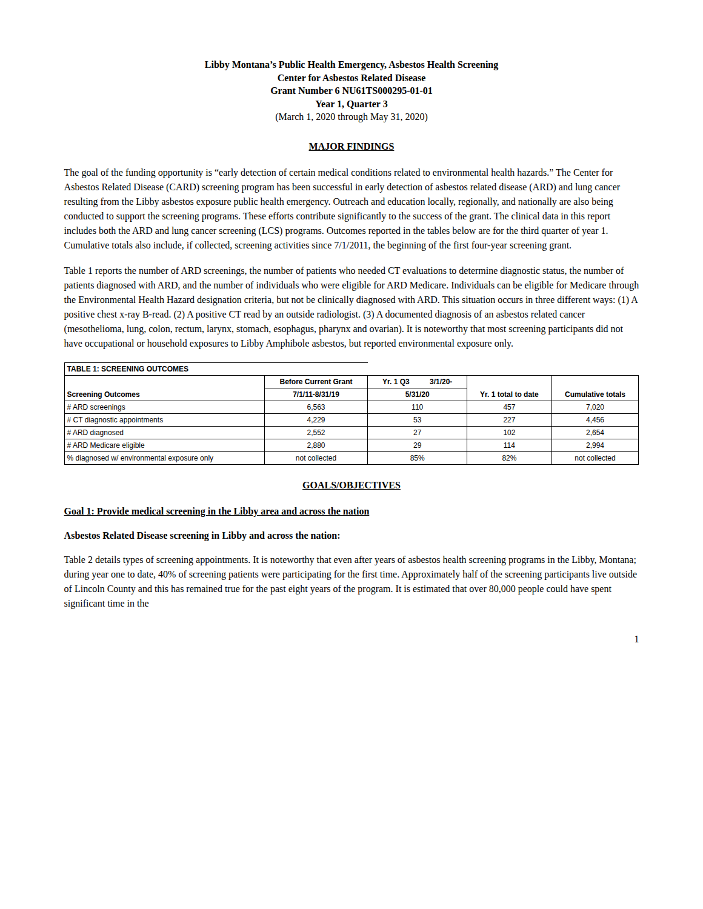Libby Montana’s Public Health Emergency, Asbestos Health Screening
Center for Asbestos Related Disease
Grant Number 6 NU61TS000295-01-01
Year 1, Quarter 3
(March 1, 2020 through May 31, 2020)
MAJOR FINDINGS
The goal of the funding opportunity is “early detection of certain medical conditions related to environmental health hazards.” The Center for Asbestos Related Disease (CARD) screening program has been successful in early detection of asbestos related disease (ARD) and lung cancer resulting from the Libby asbestos exposure public health emergency. Outreach and education locally, regionally, and nationally are also being conducted to support the screening programs. These efforts contribute significantly to the success of the grant. The clinical data in this report includes both the ARD and lung cancer screening (LCS) programs. Outcomes reported in the tables below are for the third quarter of year 1. Cumulative totals also include, if collected, screening activities since 7/1/2011, the beginning of the first four-year screening grant.
Table 1 reports the number of ARD screenings, the number of patients who needed CT evaluations to determine diagnostic status, the number of patients diagnosed with ARD, and the number of individuals who were eligible for ARD Medicare. Individuals can be eligible for Medicare through the Environmental Health Hazard designation criteria, but not be clinically diagnosed with ARD. This situation occurs in three different ways: (1) A positive chest x-ray B-read. (2) A positive CT read by an outside radiologist. (3) A documented diagnosis of an asbestos related cancer (mesothelioma, lung, colon, rectum, larynx, stomach, esophagus, pharynx and ovarian). It is noteworthy that most screening participants did not have occupational or household exposures to Libby Amphibole asbestos, but reported environmental exposure only.
| TABLE 1: SCREENING OUTCOMES | | | |
| Screening Outcomes | Before Current Grant | Yr. 1 Q3 3/1/20- | Yr. 1 total to date | Cumulative totals |
| 7/1/11-8/31/19 | 5/31/20 |
| # ARD screenings | 6,563 | 110 | 457 | 7,020 |
| # CT diagnostic appointments | 4,229 | 53 | 227 | 4,456 |
| # ARD diagnosed | 2,552 | 27 | 102 | 2,654 |
| # ARD Medicare eligible | 2,880 | 29 | 114 | 2,994 |
| % diagnosed w/ environmental exposure only | not collected | 85% | 82% | not collected |
GOALS/OBJECTIVES
Goal 1: Provide medical screening in the Libby area and across the nation
Asbestos Related Disease screening in Libby and across the nation:
Table 2 details types of screening appointments. It is noteworthy that even after years of asbestos health screening programs in the Libby, Montana; during year one to date, 40% of screening patients were participating for the first time. Approximately half of the screening participants live outside of Lincoln County and this has remained true for the past eight years of the program. It is estimated that over 80,000 people could have spent significant time in the
1